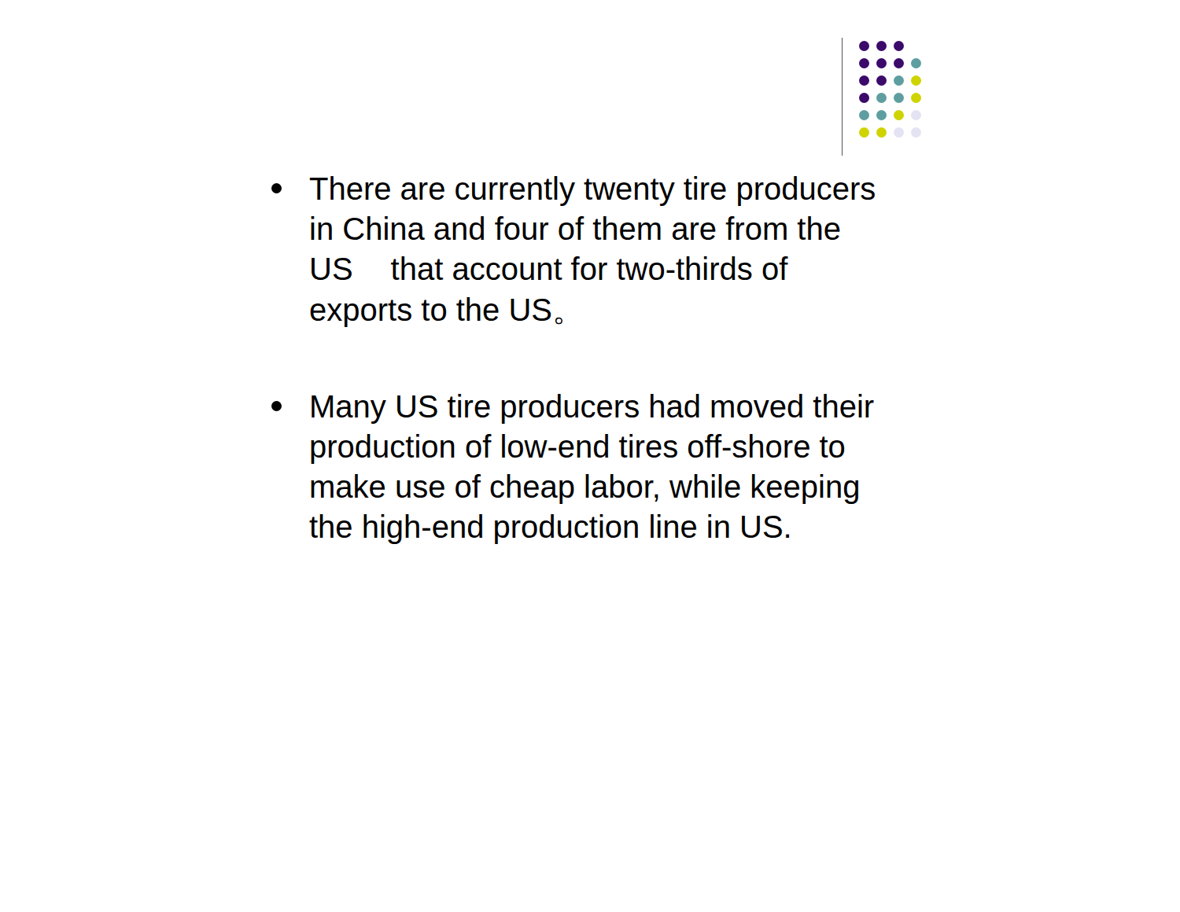There are currently twenty tire producers in China and four of them are from the US that account for two-thirds of exports to the US。
Many US tire producers had moved their production of low-end tires off-shore to make use of cheap labor, while keeping the high-end production line in US.